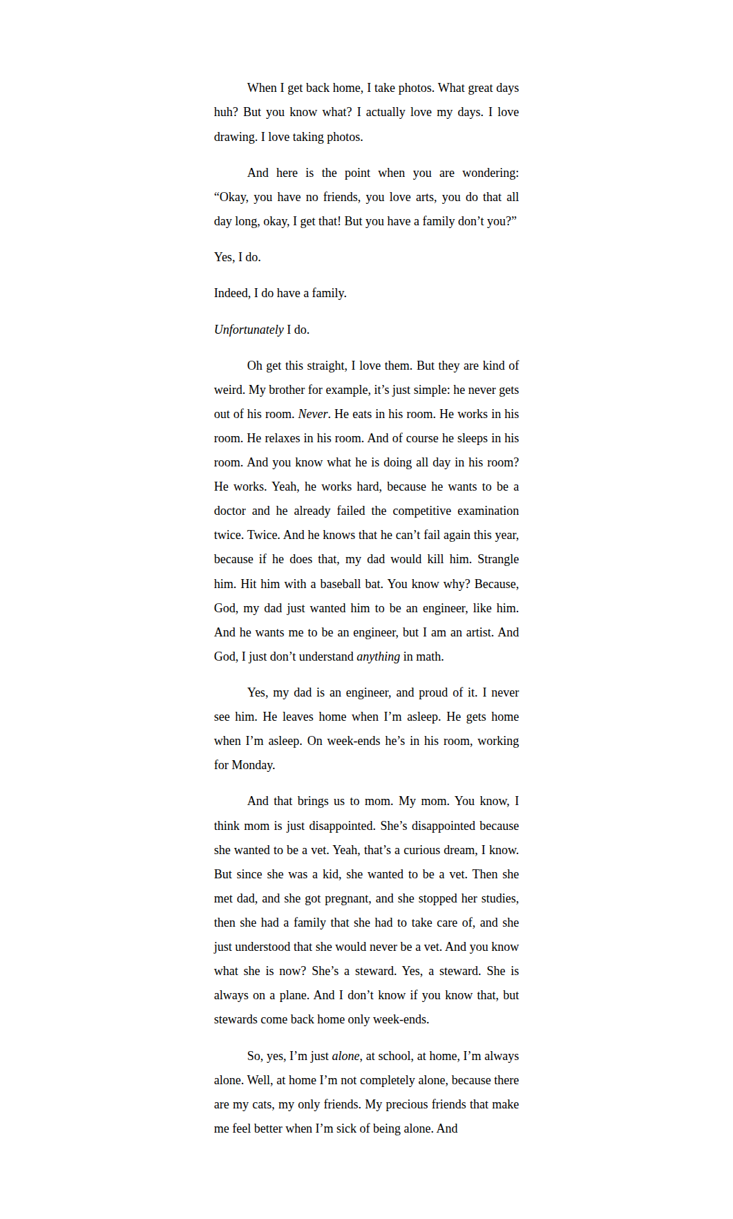When I get back home, I take photos. What great days huh? But you know what? I actually love my days. I love drawing. I love taking photos.
And here is the point when you are wondering: “Okay, you have no friends, you love arts, you do that all day long, okay, I get that! But you have a family don’t you?”
Yes, I do.
Indeed, I do have a family.
Unfortunately I do.
Oh get this straight, I love them. But they are kind of weird. My brother for example, it’s just simple: he never gets out of his room. Never. He eats in his room. He works in his room. He relaxes in his room. And of course he sleeps in his room. And you know what he is doing all day in his room? He works. Yeah, he works hard, because he wants to be a doctor and he already failed the competitive examination twice. Twice. And he knows that he can’t fail again this year, because if he does that, my dad would kill him. Strangle him. Hit him with a baseball bat. You know why? Because, God, my dad just wanted him to be an engineer, like him. And he wants me to be an engineer, but I am an artist. And God, I just don’t understand anything in math.
Yes, my dad is an engineer, and proud of it. I never see him. He leaves home when I’m asleep. He gets home when I’m asleep. On week-ends he’s in his room, working for Monday.
And that brings us to mom. My mom. You know, I think mom is just disappointed. She’s disappointed because she wanted to be a vet. Yeah, that’s a curious dream, I know. But since she was a kid, she wanted to be a vet. Then she met dad, and she got pregnant, and she stopped her studies, then she had a family that she had to take care of, and she just understood that she would never be a vet. And you know what she is now? She’s a steward. Yes, a steward. She is always on a plane. And I don’t know if you know that, but stewards come back home only week-ends.
So, yes, I’m just alone, at school, at home, I’m always alone. Well, at home I’m not completely alone, because there are my cats, my only friends. My precious friends that make me feel better when I’m sick of being alone. And